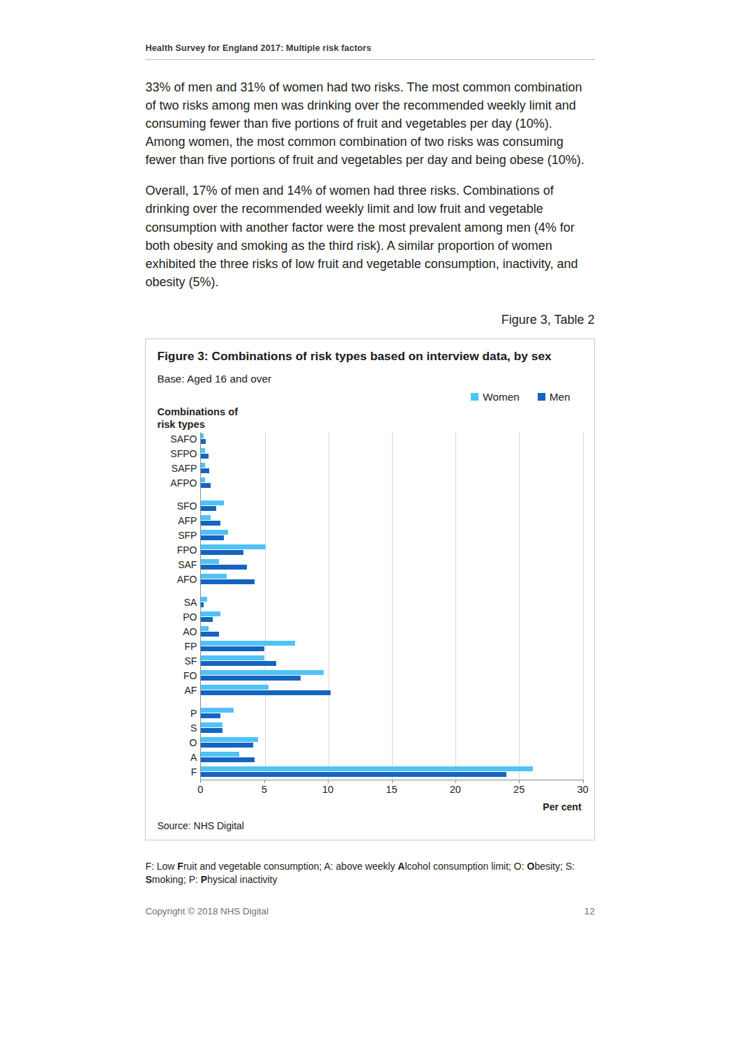Health Survey for England 2017: Multiple risk factors
33% of men and 31% of women had two risks. The most common combination of two risks among men was drinking over the recommended weekly limit and consuming fewer than five portions of fruit and vegetables per day (10%). Among women, the most common combination of two risks was consuming fewer than five portions of fruit and vegetables per day and being obese (10%).
Overall, 17% of men and 14% of women had three risks. Combinations of drinking over the recommended weekly limit and low fruit and vegetable consumption with another factor were the most prevalent among men (4% for both obesity and smoking as the third risk). A similar proportion of women exhibited the three risks of low fruit and vegetable consumption, inactivity, and obesity (5%).
Figure 3, Table 2
Figure 3: Combinations of risk types based on interview data, by sex
Base: Aged 16 and over
Women Men
Combinations of
risk types
SAFO
SFPO
SAFP
AFPO
SFO
AFP
SFP
FPO
SAF
AFO
SA
PO
AO
FP
SF
FO
AF
P
S
O
A
F
0 5 10 15 20 25 30
Per cent
Source: NHS Digital
F: Low Fruit and vegetable consumption; A: above weekly Alcohol consumption limit; O: Obesity; S: Smoking; P: Physical inactivity
Copyright © 2018 NHS Digital 12